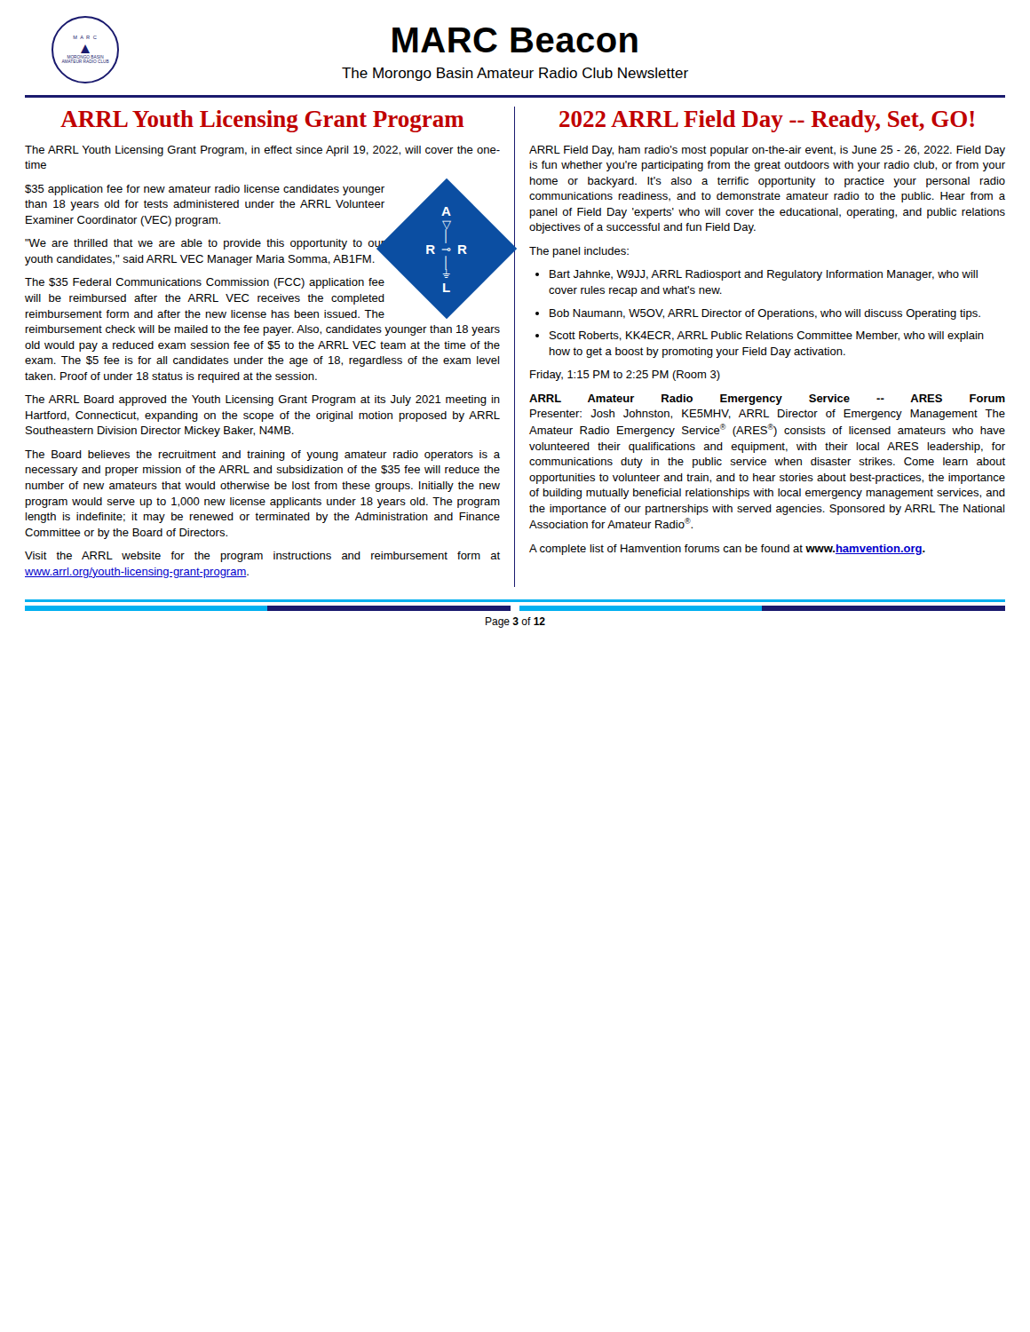M A R C
▲
MORONGO BASIN
AMATEUR RADIO CLUB
MARC Beacon
The Morongo Basin Amateur Radio Club Newsletter
ARRL Youth Licensing Grant Program
The ARRL Youth Licensing Grant Program, in effect since April 19, 2022, will cover the one-time
A
▽
│
R⊸R
│
⏚
L
$35 application fee for new amateur radio license candidates younger than 18 years old for tests administered under the ARRL Volunteer Examiner Coordinator (VEC) program.
"We are thrilled that we are able to provide this opportunity to our youth candidates," said ARRL VEC Manager Maria Somma, AB1FM.
The $35 Federal Communications Commission (FCC) application fee will be reimbursed after the ARRL VEC receives the completed reimbursement form and after the new license has been issued. The reimbursement check will be mailed to the fee payer. Also, candidates younger than 18 years old would pay a reduced exam session fee of $5 to the ARRL VEC team at the time of the exam. The $5 fee is for all candidates under the age of 18, regardless of the exam level taken. Proof of under 18 status is required at the session.
The ARRL Board approved the Youth Licensing Grant Program at its July 2021 meeting in Hartford, Connecticut, expanding on the scope of the original motion proposed by ARRL Southeastern Division Director Mickey Baker, N4MB.
The Board believes the recruitment and training of young amateur radio operators is a necessary and proper mission of the ARRL and subsidization of the $35 fee will reduce the number of new amateurs that would otherwise be lost from these groups. Initially the new program would serve up to 1,000 new license applicants under 18 years old. The program length is indefinite; it may be renewed or terminated by the Administration and Finance Committee or by the Board of Directors.
Visit the ARRL website for the program instructions and reimbursement form at www.arrl.org/youth-licensing-grant-program.
2022 ARRL Field Day -- Ready, Set, GO!
ARRL Field Day, ham radio's most popular on-the-air event, is June 25 - 26, 2022. Field Day is fun whether you're participating from the great outdoors with your radio club, or from your home or backyard. It's also a terrific opportunity to practice your personal radio communications readiness, and to demonstrate amateur radio to the public. Hear from a panel of Field Day 'experts' who will cover the educational, operating, and public relations objectives of a successful and fun Field Day.
The panel includes:
Bart Jahnke, W9JJ, ARRL Radiosport and Regulatory Information Manager, who will cover rules recap and what's new.
Bob Naumann, W5OV, ARRL Director of Operations, who will discuss Operating tips.
Scott Roberts, KK4ECR, ARRL Public Relations Committee Member, who will explain how to get a boost by promoting your Field Day activation.
Friday, 1:15 PM to 2:25 PM (Room 3)
ARRL Amateur Radio Emergency Service -- ARES Forum
Presenter: Josh Johnston, KE5MHV, ARRL Director of Emergency Management The Amateur Radio Emergency Service® (ARES®) consists of licensed amateurs who have volunteered their qualifications and equipment, with their local ARES leadership, for communications duty in the public service when disaster strikes. Come learn about opportunities to volunteer and train, and to hear stories about best-practices, the importance of building mutually beneficial relationships with local emergency management services, and the importance of our partnerships with served agencies. Sponsored by ARRL The National Association for Amateur Radio®.
A complete list of Hamvention forums can be found at www.hamvention.org.
Page 3 of 12